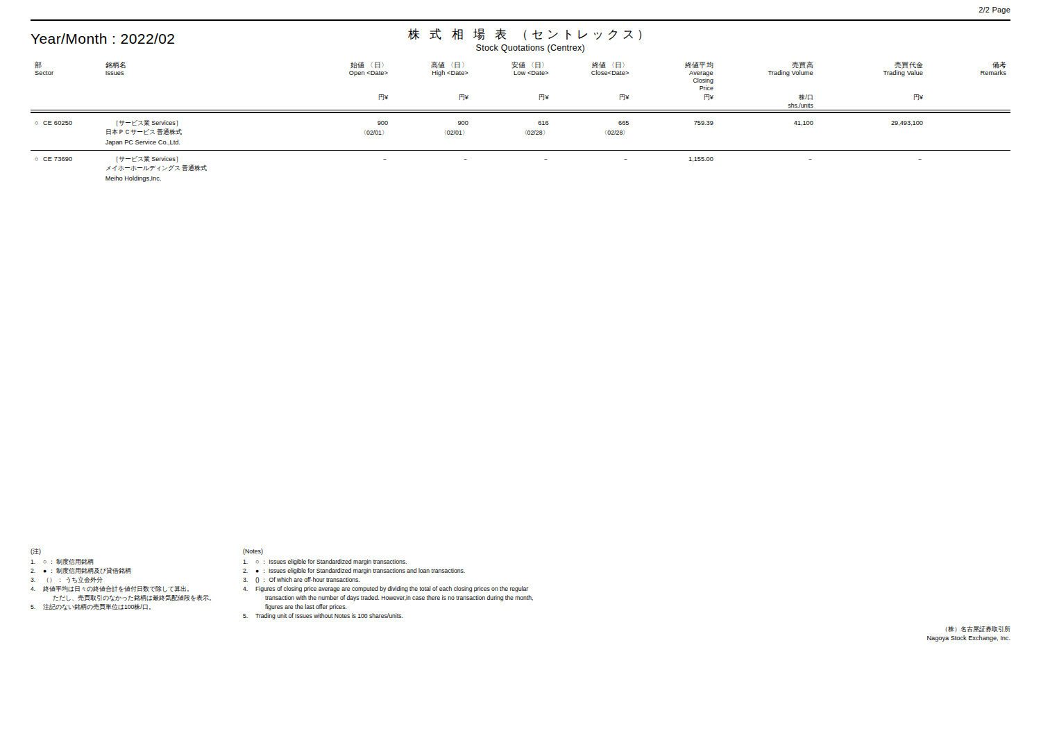2/2 Page
Year/Month : 2022/02
株 式 相 場 表 （セントレックス）
Stock Quotations (Centrex)
| 部 Sector | 銘柄名 Issues | 始値 〈日〉 Open <Date> | 高値 〈日〉 High <Date> | 安値 〈日〉 Low <Date> | 終値 〈日〉 Close<Date> | 終値平均 Average Closing Price | 売買高 Trading Volume | 売買代金 Trading Value | 備考 Remarks |
| --- | --- | --- | --- | --- | --- | --- | --- | --- | --- |
| | | 円¥ | 円¥ | 円¥ | 円¥ | 円¥ | 株/口 shs./units | 円¥ | |
| ○ CE 60250 | ［サービス業 Services］ 日本ＰＣサービス 普通株式 Japan PC Service Co.,Ltd. | 900 〈02/01〉 | 900 〈02/01〉 | 616 〈02/28〉 | 665 〈02/28〉 | 759.39 | 41,100 | 29,493,100 | |
| ○ CE 73690 | ［サービス業 Services］ メイホーホールディングス 普通株式 Meiho Holdings,Inc. | － | － | － | － | 1,155.00 | － | － | |
(注)
1.○ ： 制度信用銘柄
2.● ： 制度信用銘柄及び貸借銘柄
3.（） ： うち立会外分
4. 終値平均は日々の終値合計を値付日数で除して算出。 ただし、売買取引のなかった銘柄は最終気配値段を表示。
5. 注記のない銘柄の売買単位は100株/口。
(Notes)
1.○ ： Issues eligible for Standardized margin transactions.
2.● ： Issues eligible for Standardized margin transactions and loan transactions.
3.() ： Of which are off-hour transactions.
4. Figures of closing price average are computed by dividing the total of each closing prices on the regular transaction with the number of days traded. However,in case there is no transaction during the month, figures are the last offer prices.
5. Trading unit of Issues without Notes is 100 shares/units.
（株）名古屋証券取引所
Nagoya Stock Exchange, Inc.